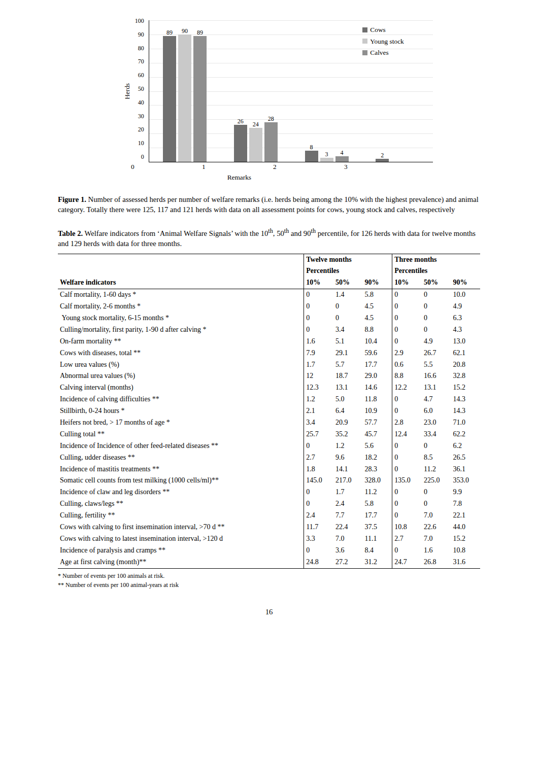Herds
100 90 80 70 60 50 40 30 20 10 0
89
90
89
26
24
28
8
3
4
2
Cows
Young stock
Calves
0
1
2
3
Remarks
Figure 1. Number of assessed herds per number of welfare remarks (i.e. herds being among the 10% with the highest prevalence) and animal category. Totally there were 125, 117 and 121 herds with data on all assessment points for cows, young stock and calves, respectively
Table 2. Welfare indicators from ‘Animal Welfare Signals’ with the 10 th , 50 th and 90 th percentile, for 126 herds with data for twelve months and 129 herds with data for three months.
| | Twelve months | Three months |
| --- | --- | --- |
| | Percentiles | Percentiles |
| Welfare indicators | 10% | 50% | 90% | 10% | 50% | 90% |
| Calf mortality, 1-60 days * | 0 | 1.4 | 5.8 | 0 | 0 | 10.0 |
| Calf mortality, 2-6 months * | 0 | 0 | 4.5 | 0 | 0 | 4.9 |
| Young stock mortality, 6-15 months * | 0 | 0 | 4.5 | 0 | 0 | 6.3 |
| Culling/mortality, first parity, 1-90 d after calving * | 0 | 3.4 | 8.8 | 0 | 0 | 4.3 |
| On-farm mortality ** | 1.6 | 5.1 | 10.4 | 0 | 4.9 | 13.0 |
| Cows with diseases, total ** | 7.9 | 29.1 | 59.6 | 2.9 | 26.7 | 62.1 |
| Low urea values (%) | 1.7 | 5.7 | 17.7 | 0.6 | 5.5 | 20.8 |
| Abnormal urea values (%) | 12 | 18.7 | 29.0 | 8.8 | 16.6 | 32.8 |
| Calving interval (months) | 12.3 | 13.1 | 14.6 | 12.2 | 13.1 | 15.2 |
| Incidence of calving difficulties ** | 1.2 | 5.0 | 11.8 | 0 | 4.7 | 14.3 |
| Stillbirth, 0-24 hours * | 2.1 | 6.4 | 10.9 | 0 | 6.0 | 14.3 |
| Heifers not bred, > 17 months of age * | 3.4 | 20.9 | 57.7 | 2.8 | 23.0 | 71.0 |
| Culling total ** | 25.7 | 35.2 | 45.7 | 12.4 | 33.4 | 62.2 |
| Incidence of Incidence of other feed-related diseases ** | 0 | 1.2 | 5.6 | 0 | 0 | 6.2 |
| Culling, udder diseases ** | 2.7 | 9.6 | 18.2 | 0 | 8.5 | 26.5 |
| Incidence of mastitis treatments ** | 1.8 | 14.1 | 28.3 | 0 | 11.2 | 36.1 |
| Somatic cell counts from test milking (1000 cells/ml)** | 145.0 | 217.0 | 328.0 | 135.0 | 225.0 | 353.0 |
| Incidence of claw and leg disorders ** | 0 | 1.7 | 11.2 | 0 | 0 | 9.9 |
| Culling, claws/legs ** | 0 | 2.4 | 5.8 | 0 | 0 | 7.8 |
| Culling, fertility ** | 2.4 | 7.7 | 17.7 | 0 | 7.0 | 22.1 |
| Cows with calving to first insemination interval, >70 d ** | 11.7 | 22.4 | 37.5 | 10.8 | 22.6 | 44.0 |
| Cows with calving to latest insemination interval, >120 d | 3.3 | 7.0 | 11.1 | 2.7 | 7.0 | 15.2 |
| Incidence of paralysis and cramps ** | 0 | 3.6 | 8.4 | 0 | 1.6 | 10.8 |
| Age at first calving (month)** | 24.8 | 27.2 | 31.2 | 24.7 | 26.8 | 31.6 |
* Number of events per 100 animals at risk.
** Number of events per 100 animal-years at risk
16